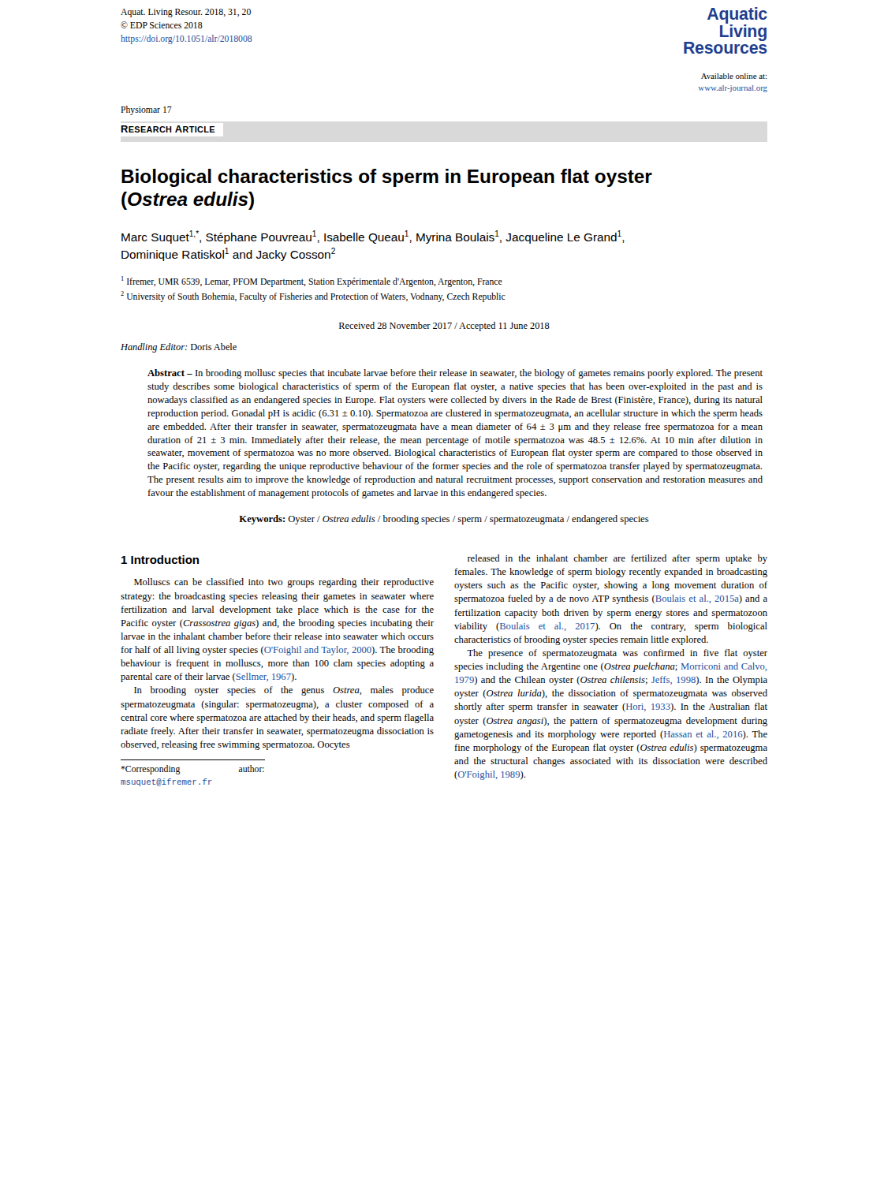Aquat. Living Resour. 2018, 31, 20
© EDP Sciences 2018
https://doi.org/10.1051/alr/2018008
Aquatic Living Resources
Available online at:
www.alr-journal.org
Physiomar 17
RESEARCH ARTICLE
Biological characteristics of sperm in European flat oyster
(Ostrea edulis)
Marc Suquet1,*, Stéphane Pouvreau1, Isabelle Queau1, Myrina Boulais1, Jacqueline Le Grand1,
Dominique Ratiskol1 and Jacky Cosson2
1 Ifremer, UMR 6539, Lemar, PFOM Department, Station Expérimentale d'Argenton, Argenton, France
2 University of South Bohemia, Faculty of Fisheries and Protection of Waters, Vodnany, Czech Republic
Received 28 November 2017 / Accepted 11 June 2018
Handling Editor: Doris Abele
Abstract – In brooding mollusc species that incubate larvae before their release in seawater, the biology of gametes remains poorly explored. The present study describes some biological characteristics of sperm of the European flat oyster, a native species that has been over-exploited in the past and is nowadays classified as an endangered species in Europe. Flat oysters were collected by divers in the Rade de Brest (Finistère, France), during its natural reproduction period. Gonadal pH is acidic (6.31 ± 0.10). Spermatozoa are clustered in spermatozeugmata, an acellular structure in which the sperm heads are embedded. After their transfer in seawater, spermatozeugmata have a mean diameter of 64 ± 3 μm and they release free spermatozoa for a mean duration of 21 ± 3 min. Immediately after their release, the mean percentage of motile spermatozoa was 48.5 ± 12.6%. At 10 min after dilution in seawater, movement of spermatozoa was no more observed. Biological characteristics of European flat oyster sperm are compared to those observed in the Pacific oyster, regarding the unique reproductive behaviour of the former species and the role of spermatozoa transfer played by spermatozeugmata. The present results aim to improve the knowledge of reproduction and natural recruitment processes, support conservation and restoration measures and favour the establishment of management protocols of gametes and larvae in this endangered species.
Keywords: Oyster / Ostrea edulis / brooding species / sperm / spermatozeugmata / endangered species
1 Introduction
Molluscs can be classified into two groups regarding their reproductive strategy: the broadcasting species releasing their gametes in seawater where fertilization and larval development take place which is the case for the Pacific oyster (Crassostrea gigas) and, the brooding species incubating their larvae in the inhalant chamber before their release into seawater which occurs for half of all living oyster species (O'Foighil and Taylor, 2000). The brooding behaviour is frequent in molluscs, more than 100 clam species adopting a parental care of their larvae (Sellmer, 1967).
In brooding oyster species of the genus Ostrea, males produce spermatozeugmata (singular: spermatozeugma), a cluster composed of a central core where spermatozoa are attached by their heads, and sperm flagella radiate freely. After their transfer in seawater, spermatozeugma dissociation is observed, releasing free swimming spermatozoa. Oocytes
*Corresponding author: msuquet@ifremer.fr
released in the inhalant chamber are fertilized after sperm uptake by females. The knowledge of sperm biology recently expanded in broadcasting oysters such as the Pacific oyster, showing a long movement duration of spermatozoa fueled by a de novo ATP synthesis (Boulais et al., 2015a) and a fertilization capacity both driven by sperm energy stores and spermatozoon viability (Boulais et al., 2017). On the contrary, sperm biological characteristics of brooding oyster species remain little explored.
The presence of spermatozeugmata was confirmed in five flat oyster species including the Argentine one (Ostrea puelchana; Morriconi and Calvo, 1979) and the Chilean oyster (Ostrea chilensis; Jeffs, 1998). In the Olympia oyster (Ostrea lurida), the dissociation of spermatozeugmata was observed shortly after sperm transfer in seawater (Hori, 1933). In the Australian flat oyster (Ostrea angasi), the pattern of spermatozeugma development during gametogenesis and its morphology were reported (Hassan et al., 2016). The fine morphology of the European flat oyster (Ostrea edulis) spermatozeugma and the structural changes associated with its dissociation were described (O'Foighil, 1989).